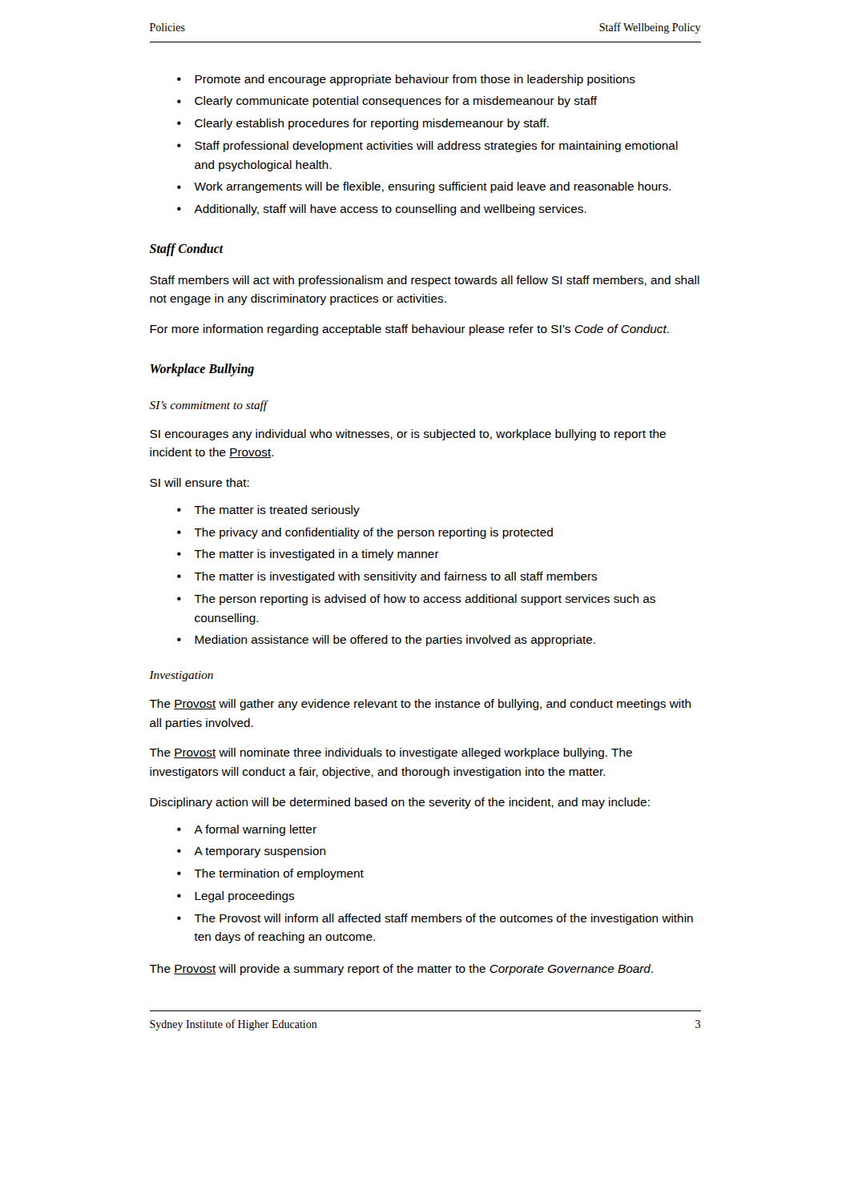Policies
Staff Wellbeing Policy
Promote and encourage appropriate behaviour from those in leadership positions
Clearly communicate potential consequences for a misdemeanour by staff
Clearly establish procedures for reporting misdemeanour by staff.
Staff professional development activities will address strategies for maintaining emotional and psychological health.
Work arrangements will be flexible, ensuring sufficient paid leave and reasonable hours.
Additionally, staff will have access to counselling and wellbeing services.
Staff Conduct
Staff members will act with professionalism and respect towards all fellow SI staff members, and shall not engage in any discriminatory practices or activities.
For more information regarding acceptable staff behaviour please refer to SI’s Code of Conduct.
Workplace Bullying
SI’s commitment to staff
SI encourages any individual who witnesses, or is subjected to, workplace bullying to report the incident to the Provost.
SI will ensure that:
The matter is treated seriously
The privacy and confidentiality of the person reporting is protected
The matter is investigated in a timely manner
The matter is investigated with sensitivity and fairness to all staff members
The person reporting is advised of how to access additional support services such as counselling.
Mediation assistance will be offered to the parties involved as appropriate.
Investigation
The Provost will gather any evidence relevant to the instance of bullying, and conduct meetings with all parties involved.
The Provost will nominate three individuals to investigate alleged workplace bullying. The investigators will conduct a fair, objective, and thorough investigation into the matter.
Disciplinary action will be determined based on the severity of the incident, and may include:
A formal warning letter
A temporary suspension
The termination of employment
Legal proceedings
The Provost will inform all affected staff members of the outcomes of the investigation within ten days of reaching an outcome.
The Provost will provide a summary report of the matter to the Corporate Governance Board.
Sydney Institute of Higher Education
3